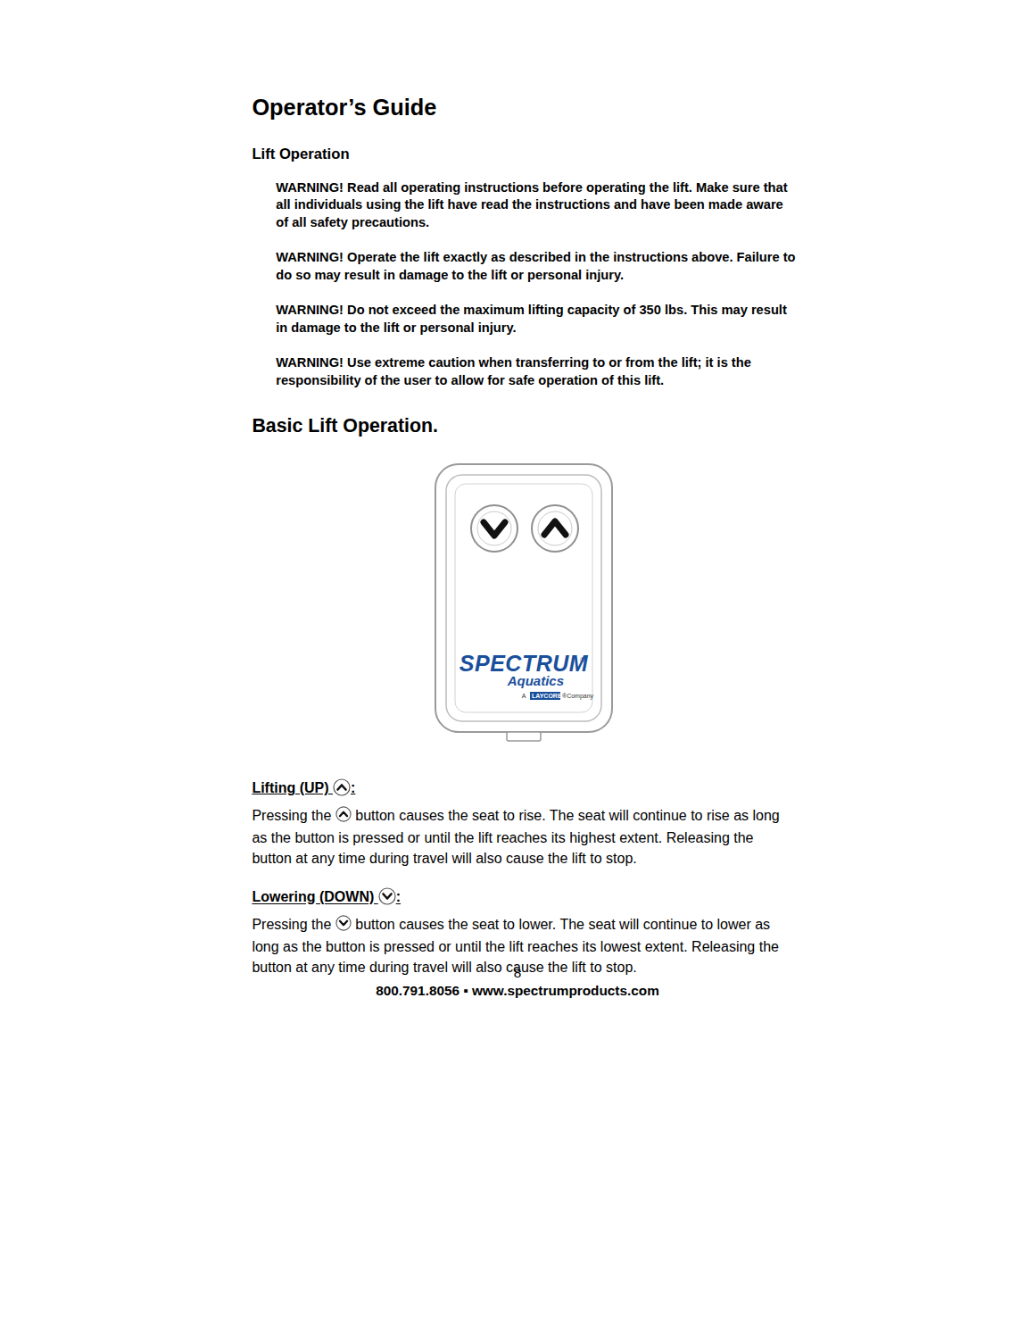Operator’s Guide
Lift Operation
WARNING! Read all operating instructions before operating the lift. Make sure that all individuals using the lift have read the instructions and have been made aware of all safety precautions.
WARNING! Operate the lift exactly as described in the instructions above. Failure to do so may result in damage to the lift or personal injury.
WARNING! Do not exceed the maximum lifting capacity of 350 lbs. This may result in damage to the lift or personal injury.
WARNING! Use extreme caution when transferring to or from the lift; it is the responsibility of the user to allow for safe operation of this lift.
Basic Lift Operation.
SPECTRUM SPECTRUM ® Aquatics A LAYCORE ®Company
Lifting (UP) :
Pressing the button causes the seat to rise. The seat will continue to rise as long as the button is pressed or until the lift reaches its highest extent. Releasing the button at any time during travel will also cause the lift to stop.
Lowering (DOWN) :
Pressing the button causes the seat to lower. The seat will continue to lower as long as the button is pressed or until the lift reaches its lowest extent. Releasing the button at any time during travel will also cause the lift to stop.
8 800.791.8056 ▪ www.spectrumproducts.com